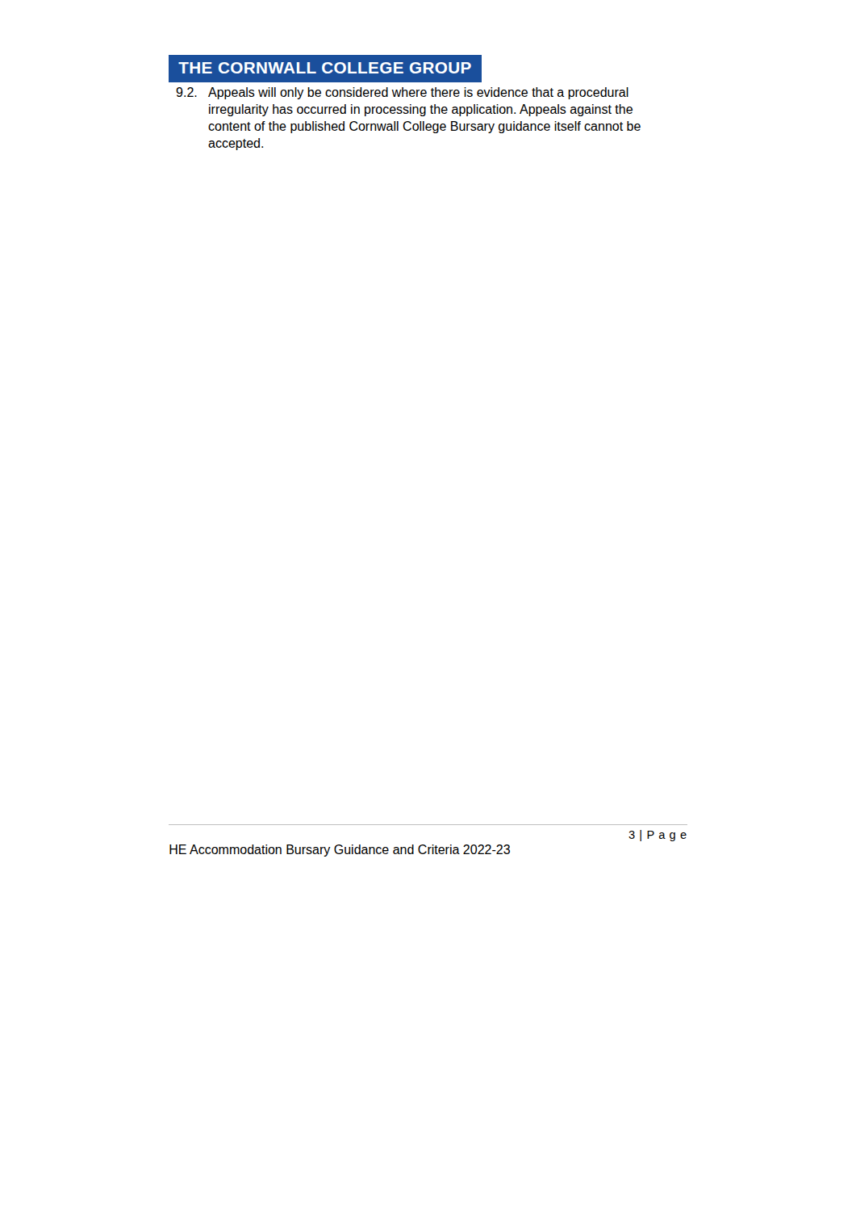THE CORNWALL COLLEGE GROUP
9.2.
Appeals will only be considered where there is evidence that a procedural irregularity has occurred in processing the application. Appeals against the content of the published Cornwall College Bursary guidance itself cannot be accepted.
3 | P a g e
HE Accommodation Bursary Guidance and Criteria 2022-23